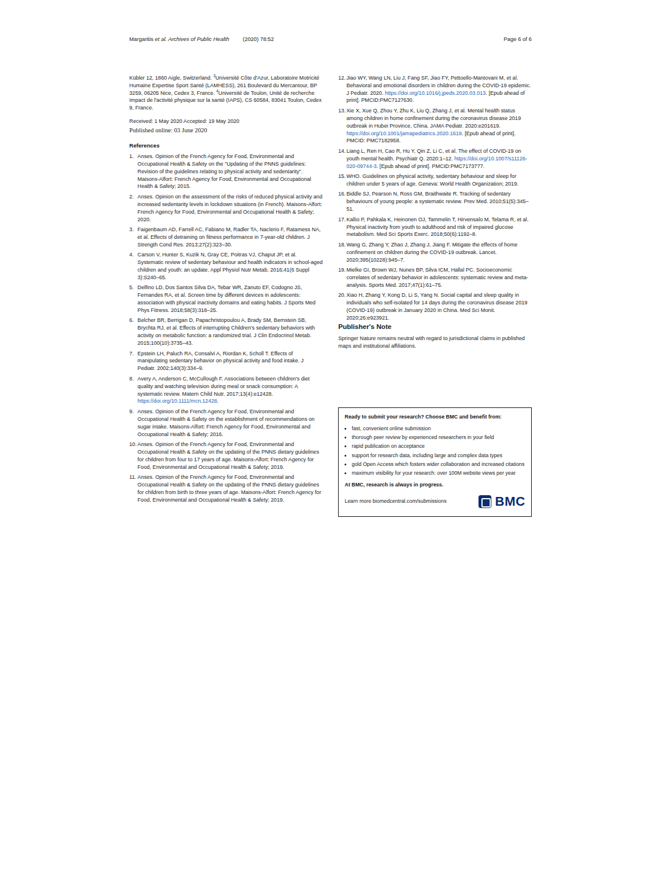Margaritis et al. Archives of Public Health (2020) 78:52
Page 6 of 6
Kübler 12, 1860 Aigle, Switzerland. 3Université Côte d'Azur, Laboratoire Motricité Humaine Expertise Sport Santé (LAMHESS), 261 Boulevard du Mercantour, BP 3259, 06205 Nice, Cedex 3, France. 4Université de Toulon, Unité de recherche Impact de l'activité physique sur la santé (IAPS), CS 60584, 83041 Toulon, Cedex 9, France.
Received: 1 May 2020 Accepted: 19 May 2020
Published online: 03 June 2020
References
Anses. Opinion of the French Agency for Food, Environmental and Occupational Health & Safety on the "Updating of the PNNS guidelines: Revision of the guidelines relating to physical activity and sedentarity". Maisons-Alfort: French Agency for Food, Environmental and Occupational Health & Safety; 2015.
Anses. Opinion on the assessment of the risks of reduced physical activity and increased sedentarity levels in lockdown situations (in French). Maisons-Alfort: French Agency for Food, Environmental and Occupational Health & Safety; 2020.
Faigenbaum AD, Farrell AC, Fabiano M, Radler TA, Naclerio F, Ratamess NA, et al. Effects of detraining on fitness performance in 7-year-old children. J Strength Cond Res. 2013;27(2):323–30.
Carson V, Hunter S, Kuzik N, Gray CE, Poitras VJ, Chaput JP, et al. Systematic review of sedentary behaviour and health indicators in school-aged children and youth: an update. Appl Physiol Nutr Metab. 2016;41(6 Suppl 3):S240–65.
Delfino LD, Dos Santos Silva DA, Tebar WR, Zanuto EF, Codogno JS, Fernandes RA, et al. Screen time by different devices in adolescents: association with physical inactivity domains and eating habits. J Sports Med Phys Fitness. 2018;58(3):318–25.
Belcher BR, Berrigan D, Papachristopoulou A, Brady SM, Bernstein SB, Brychta RJ, et al. Effects of interrupting Children's sedentary behaviors with activity on metabolic function: a randomized trial. J Clin Endocrinol Metab. 2015;100(10):3735–43.
Epstein LH, Paluch RA, Consalvi A, Riordan K, Scholl T. Effects of manipulating sedentary behavior on physical activity and food intake. J Pediatr. 2002;140(3):334–9.
Avery A, Anderson C, McCullough F. Associations between children's diet quality and watching television during meal or snack consumption: A systematic review. Matern Child Nutr. 2017;13(4):e12428. https://doi.org/10.1111/mcn.12428.
Anses. Opinion of the French Agency for Food, Environmental and Occupational Health & Safety on the establishment of recommendations on sugar intake. Maisons-Alfort: French Agency for Food, Environmental and Occupational Health & Safety; 2016.
Anses. Opinion of the French Agency for Food, Environmental and Occupational Health & Safety on the updating of the PNNS dietary guidelines for children from four to 17 years of age. Maisons-Alfort: French Agency for Food, Environmental and Occupational Health & Safety; 2019.
Anses. Opinion of the French Agency for Food, Environmental and Occupational Health & Safety on the updating of the PNNS dietary guidelines for children from birth to three years of age. Maisons-Alfort: French Agency for Food, Environmental and Occupational Health & Safety; 2019.
Jiao WY, Wang LN, Liu J, Fang SF, Jiao FY, Pettoello-Mantovani M, et al. Behavioral and emotional disorders in children during the COVID-19 epidemic. J Pediatr. 2020. https://doi.org/10.1016/j.jpeds.2020.03.013. [Epub ahead of print]. PMCID:PMC7127630.
Xie X, Xue Q, Zhou Y, Zhu K, Liu Q, Zhang J, et al. Mental health status among children in home confinement during the coronavirus disease 2019 outbreak in Hubei Province, China. JAMA Pediatr. 2020:e201619. https://doi.org/10.1001/jamapediatrics.2020.1619. [Epub ahead of print]. PMCID: PMC7182958.
Liang L, Ren H, Cao R, Hu Y, Qin Z, Li C, et al. The effect of COVID-19 on youth mental health. Psychiatr Q. 2020:1–12. https://doi.org/10.1007/s11126-020-09744-3. [Epub ahead of print]. PMCID:PMC7173777.
WHO. Guidelines on physical activity, sedentary behaviour and sleep for children under 5 years of age. Geneva: World Health Organization; 2019.
Biddle SJ, Pearson N, Ross GM, Braithwaite R. Tracking of sedentary behaviours of young people: a systematic review. Prev Med. 2010;51(5):345–51.
Kallio P, Pahkala K, Heinonen OJ, Tammelin T, Hirvensalo M, Telama R, et al. Physical inactivity from youth to adulthood and risk of impaired glucose metabolism. Med Sci Sports Exerc. 2018;50(6):1192–8.
Wang G, Zhang Y, Zhao J, Zhang J, Jiang F. Mitigate the effects of home confinement on children during the COVID-19 outbreak. Lancet. 2020;395(10228):945–7.
Mielke GI, Brown WJ, Nunes BP, Silva ICM, Hallal PC. Socioeconomic correlates of sedentary behavior in adolescents: systematic review and meta-analysis. Sports Med. 2017;47(1):61–75.
Xiao H, Zhang Y, Kong D, Li S, Yang N. Social capital and sleep quality in individuals who self-isolated for 14 days during the coronavirus disease 2019 (COVID-19) outbreak in January 2020 in China. Med Sci Monit. 2020;26:e923921.
Publisher's Note
Springer Nature remains neutral with regard to jurisdictional claims in published maps and institutional affiliations.
Ready to submit your research? Choose BMC and benefit from:
fast, convenient online submission
thorough peer review by experienced researchers in your field
rapid publication on acceptance
support for research data, including large and complex data types
gold Open Access which fosters wider collaboration and increased citations
maximum visibility for your research: over 100M website views per year
At BMC, research is always in progress.
Learn more biomedcentral.com/submissions
BMC